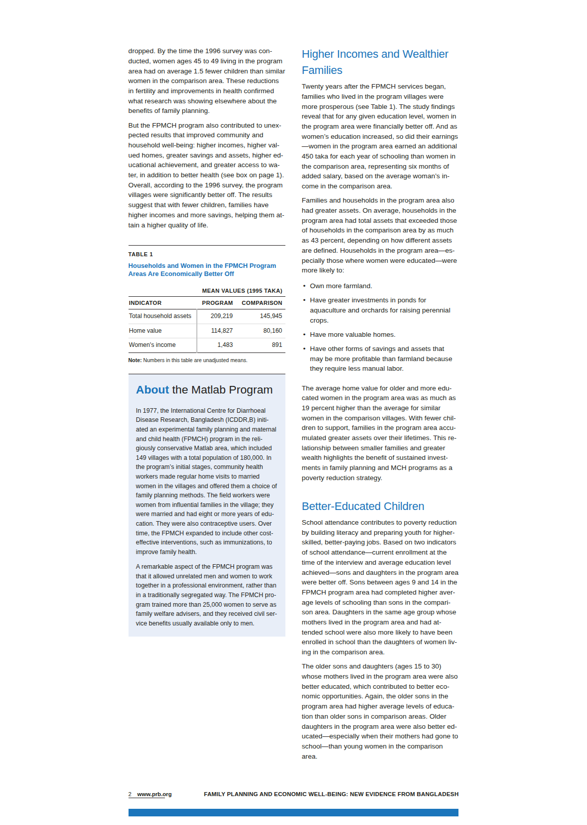dropped. By the time the 1996 survey was conducted, women ages 45 to 49 living in the program area had on average 1.5 fewer children than similar women in the comparison area. These reductions in fertility and improvements in health confirmed what research was showing elsewhere about the benefits of family planning.
But the FPMCH program also contributed to unexpected results that improved community and household well-being: higher incomes, higher valued homes, greater savings and assets, higher educational achievement, and greater access to water, in addition to better health (see box on page 1). Overall, according to the 1996 survey, the program villages were significantly better off. The results suggest that with fewer children, families have higher incomes and more savings, helping them attain a higher quality of life.
TABLE 1
Households and Women in the FPMCH Program Areas Are Economically Better Off
| | MEAN VALUES (1995 TAKA) |
| --- | --- |
| INDICATOR | PROGRAM | COMPARISON |
| Total household assets | 209,219 | 145,945 |
| Home value | 114,827 | 80,160 |
| Women's income | 1,483 | 891 |
Note: Numbers in this table are unadjusted means.
About the Matlab Program
In 1977, the International Centre for Diarrhoeal Disease Research, Bangladesh (ICDDR,B) initiated an experimental family planning and maternal and child health (FPMCH) program in the religiously conservative Matlab area, which included 149 villages with a total population of 180,000. In the program’s initial stages, community health workers made regular home visits to married women in the villages and offered them a choice of family planning methods. The field workers were women from influential families in the village; they were married and had eight or more years of education. They were also contraceptive users. Over time, the FPMCH expanded to include other cost-effective interventions, such as immunizations, to improve family health.
A remarkable aspect of the FPMCH program was that it allowed unrelated men and women to work together in a professional environment, rather than in a traditionally segregated way. The FPMCH program trained more than 25,000 women to serve as family welfare advisers, and they received civil service benefits usually available only to men.
Higher Incomes and Wealthier Families
Twenty years after the FPMCH services began, families who lived in the program villages were more prosperous (see Table 1). The study findings reveal that for any given education level, women in the program area were financially better off. And as women’s education increased, so did their earnings—women in the program area earned an additional 450 taka for each year of schooling than women in the comparison area, representing six months of added salary, based on the average woman’s income in the comparison area.
Families and households in the program area also had greater assets. On average, households in the program area had total assets that exceeded those of households in the comparison area by as much as 43 percent, depending on how different assets are defined. Households in the program area—especially those where women were educated—were more likely to:
Own more farmland.
Have greater investments in ponds for aquaculture and orchards for raising perennial crops.
Have more valuable homes.
Have other forms of savings and assets that may be more profitable than farmland because they require less manual labor.
The average home value for older and more educated women in the program area was as much as 19 percent higher than the average for similar women in the comparison villages. With fewer children to support, families in the program area accumulated greater assets over their lifetimes. This relationship between smaller families and greater wealth highlights the benefit of sustained investments in family planning and MCH programs as a poverty reduction strategy.
Better-Educated Children
School attendance contributes to poverty reduction by building literacy and preparing youth for higher-skilled, better-paying jobs. Based on two indicators of school attendance—current enrollment at the time of the interview and average education level achieved—sons and daughters in the program area were better off. Sons between ages 9 and 14 in the FPMCH program area had completed higher average levels of schooling than sons in the comparison area. Daughters in the same age group whose mothers lived in the program area and had attended school were also more likely to have been enrolled in school than the daughters of women living in the comparison area.
The older sons and daughters (ages 15 to 30) whose mothers lived in the program area were also better educated, which contributed to better economic opportunities. Again, the older sons in the program area had higher average levels of education than older sons in comparison areas. Older daughters in the program area were also better educated—especially when their mothers had gone to school—than young women in the comparison area.
2 www.prb.org
FAMILY PLANNING AND ECONOMIC WELL-BEING: NEW EVIDENCE FROM BANGLADESH